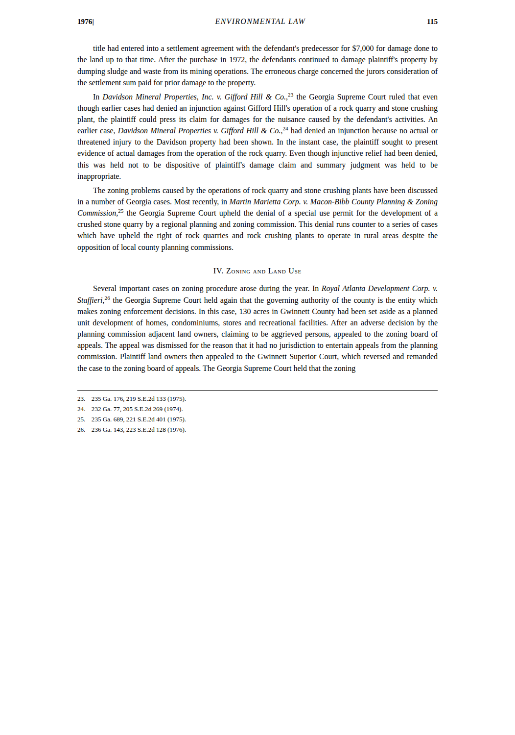1976|
Environmental Law
115
title had entered into a settlement agreement with the defendant's predecessor for $7,000 for damage done to the land up to that time. After the purchase in 1972, the defendants continued to damage plaintiff's property by dumping sludge and waste from its mining operations. The erroneous charge concerned the jurors consideration of the settlement sum paid for prior damage to the property.
In Davidson Mineral Properties, Inc. v. Gifford Hill & Co.,23 the Georgia Supreme Court ruled that even though earlier cases had denied an injunction against Gifford Hill's operation of a rock quarry and stone crushing plant, the plaintiff could press its claim for damages for the nuisance caused by the defendant's activities. An earlier case, Davidson Mineral Properties v. Gifford Hill & Co.,24 had denied an injunction because no actual or threatened injury to the Davidson property had been shown. In the instant case, the plaintiff sought to present evidence of actual damages from the operation of the rock quarry. Even though injunctive relief had been denied, this was held not to be dispositive of plaintiff's damage claim and summary judgment was held to be inappropriate.
The zoning problems caused by the operations of rock quarry and stone crushing plants have been discussed in a number of Georgia cases. Most recently, in Martin Marietta Corp. v. Macon-Bibb County Planning & Zoning Commission,25 the Georgia Supreme Court upheld the denial of a special use permit for the development of a crushed stone quarry by a regional planning and zoning commission. This denial runs counter to a series of cases which have upheld the right of rock quarries and rock crushing plants to operate in rural areas despite the opposition of local county planning commissions.
IV. Zoning and Land Use
Several important cases on zoning procedure arose during the year. In Royal Atlanta Development Corp. v. Staffieri,26 the Georgia Supreme Court held again that the governing authority of the county is the entity which makes zoning enforcement decisions. In this case, 130 acres in Gwinnett County had been set aside as a planned unit development of homes, condominiums, stores and recreational facilities. After an adverse decision by the planning commission adjacent land owners, claiming to be aggrieved persons, appealed to the zoning board of appeals. The appeal was dismissed for the reason that it had no jurisdiction to entertain appeals from the planning commission. Plaintiff land owners then appealed to the Gwinnett Superior Court, which reversed and remanded the case to the zoning board of appeals. The Georgia Supreme Court held that the zoning
23. 235 Ga. 176, 219 S.E.2d 133 (1975).
24. 232 Ga. 77, 205 S.E.2d 269 (1974).
25. 235 Ga. 689, 221 S.E.2d 401 (1975).
26. 236 Ga. 143, 223 S.E.2d 128 (1976).